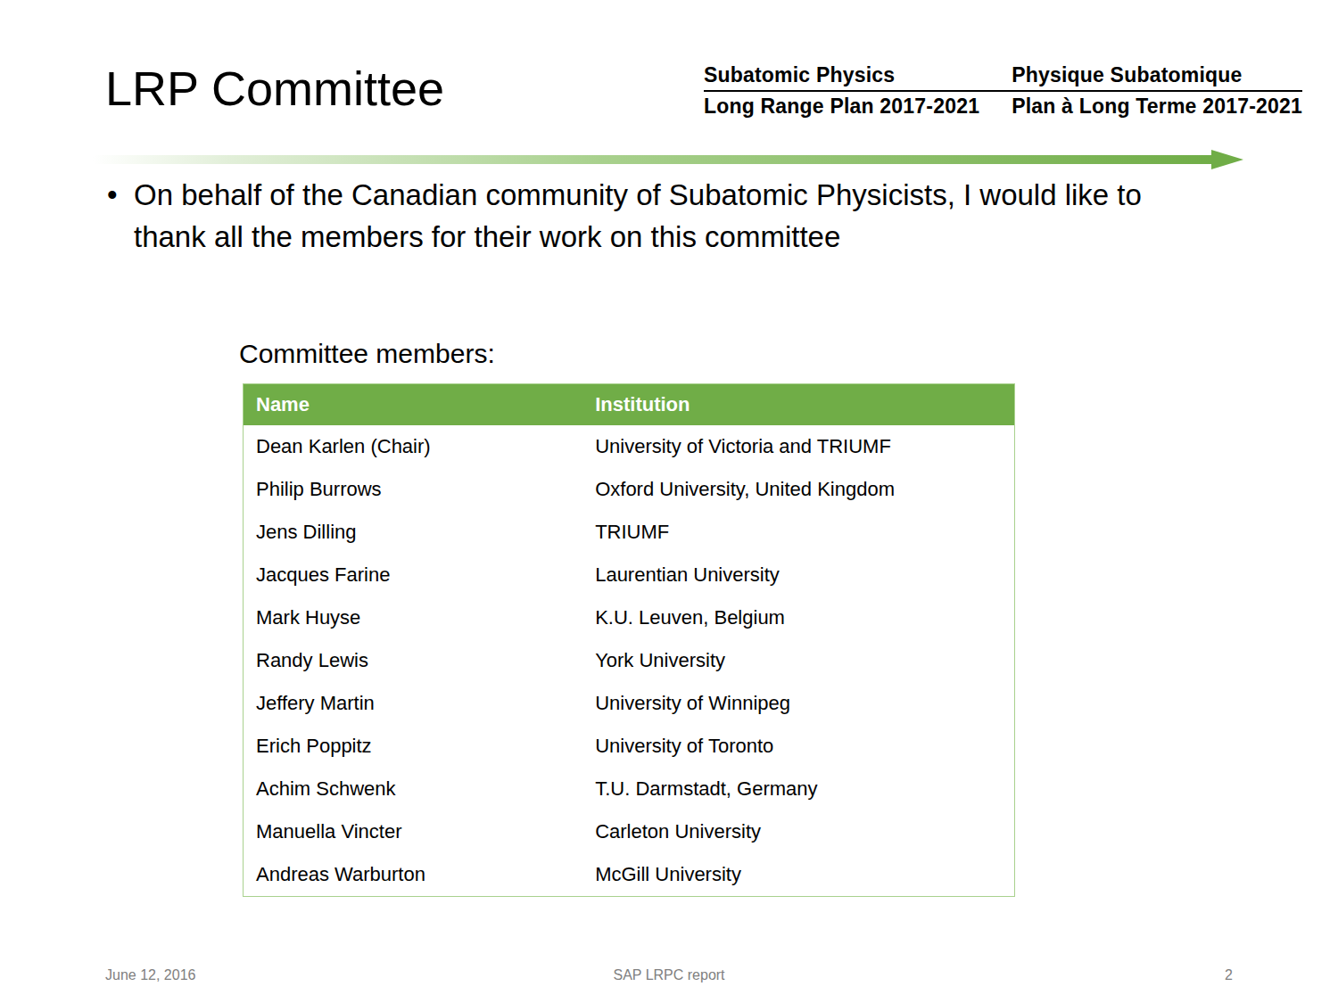LRP Committee
| Subatomic Physics | Physique Subatomique |
| Long Range Plan 2017-2021 | Plan à Long Terme 2017-2021 |
On behalf of the Canadian community of Subatomic Physicists, I would like to thank all the members for their work on this committee
Committee members:
| Name | Institution |
| --- | --- |
| Dean Karlen (Chair) | University of Victoria and TRIUMF |
| Philip Burrows | Oxford University, United Kingdom |
| Jens Dilling | TRIUMF |
| Jacques Farine | Laurentian University |
| Mark Huyse | K.U. Leuven, Belgium |
| Randy Lewis | York University |
| Jeffery Martin | University of Winnipeg |
| Erich Poppitz | University of Toronto |
| Achim Schwenk | T.U. Darmstadt, Germany |
| Manuella Vincter | Carleton University |
| Andreas Warburton | McGill University |
June 12, 2016 SAP LRPC report 2